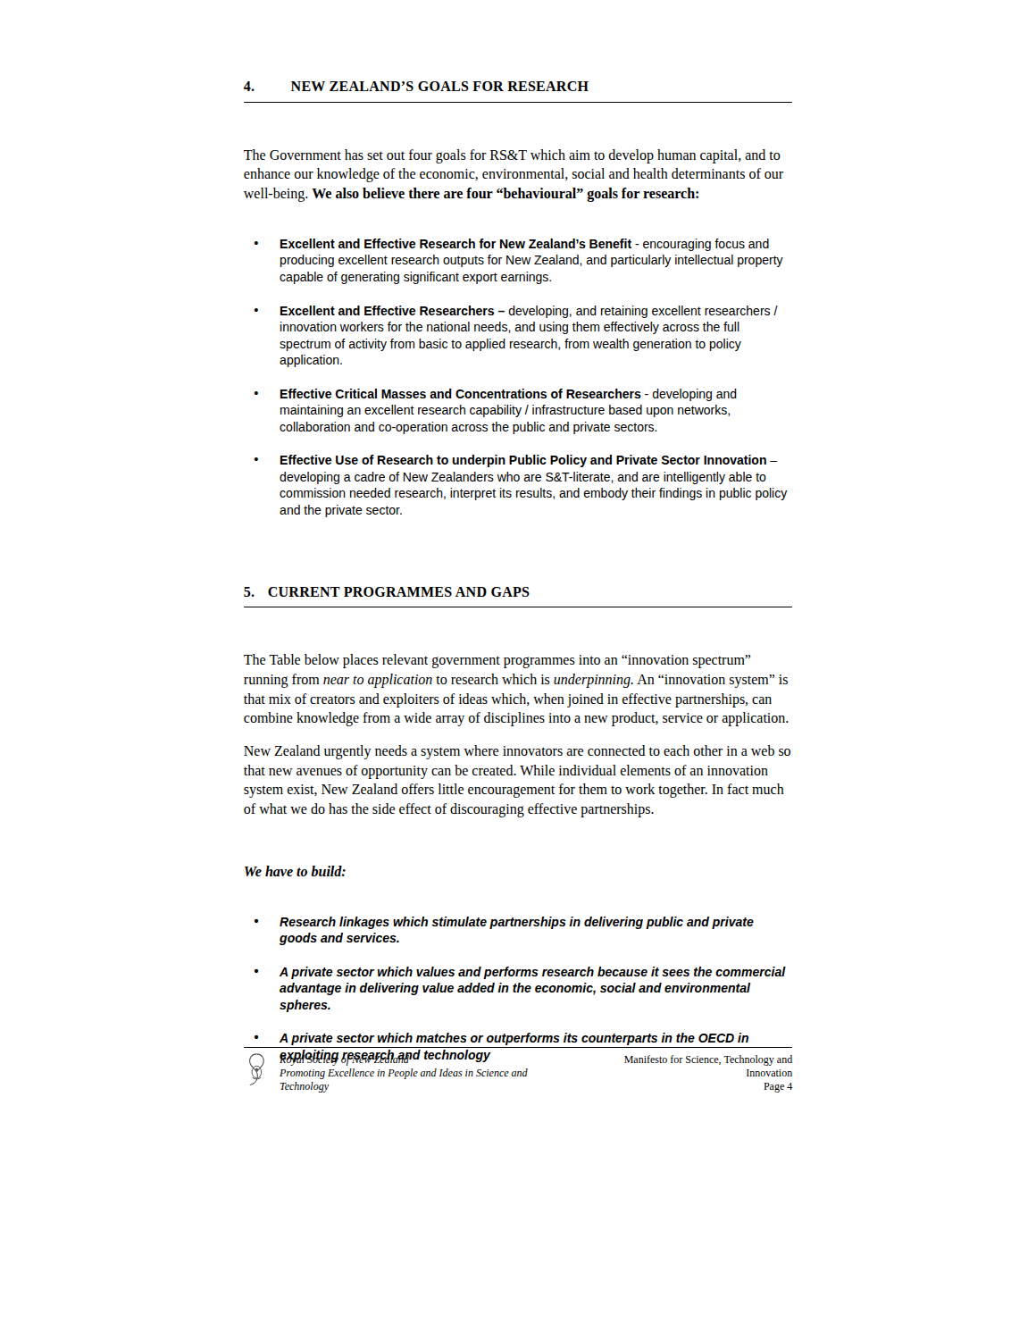4. NEW ZEALAND’S GOALS FOR RESEARCH
The Government has set out four goals for RS&T which aim to develop human capital, and to enhance our knowledge of the economic, environmental, social and health determinants of our well-being. We also believe there are four “behavioural” goals for research:
Excellent and Effective Research for New Zealand’s Benefit - encouraging focus and producing excellent research outputs for New Zealand, and particularly intellectual property capable of generating significant export earnings.
Excellent and Effective Researchers – developing, and retaining excellent researchers / innovation workers for the national needs, and using them effectively across the full spectrum of activity from basic to applied research, from wealth generation to policy application.
Effective Critical Masses and Concentrations of Researchers - developing and maintaining an excellent research capability / infrastructure based upon networks, collaboration and co-operation across the public and private sectors.
Effective Use of Research to underpin Public Policy and Private Sector Innovation – developing a cadre of New Zealanders who are S&T-literate, and are intelligently able to commission needed research, interpret its results, and embody their findings in public policy and the private sector.
5. CURRENT PROGRAMMES AND GAPS
The Table below places relevant government programmes into an “innovation spectrum” running from near to application to research which is underpinning. An “innovation system” is that mix of creators and exploiters of ideas which, when joined in effective partnerships, can combine knowledge from a wide array of disciplines into a new product, service or application.
New Zealand urgently needs a system where innovators are connected to each other in a web so that new avenues of opportunity can be created. While individual elements of an innovation system exist, New Zealand offers little encouragement for them to work together. In fact much of what we do has the side effect of discouraging effective partnerships.
We have to build:
Research linkages which stimulate partnerships in delivering public and private goods and services.
A private sector which values and performs research because it sees the commercial advantage in delivering value added in the economic, social and environmental spheres.
A private sector which matches or outperforms its counterparts in the OECD in exploiting research and technology
Royal Society of New Zealand
Promoting Excellence in People and Ideas in Science and Technology
Manifesto for Science, Technology and Innovation
Page 4